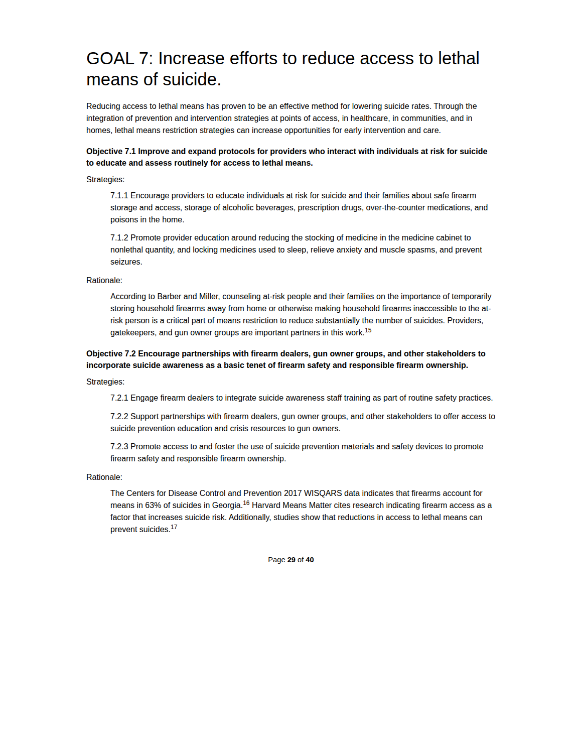GOAL 7: Increase efforts to reduce access to lethal means of suicide.
Reducing access to lethal means has proven to be an effective method for lowering suicide rates. Through the integration of prevention and intervention strategies at points of access, in healthcare, in communities, and in homes, lethal means restriction strategies can increase opportunities for early intervention and care.
Objective 7.1 Improve and expand protocols for providers who interact with individuals at risk for suicide to educate and assess routinely for access to lethal means.
Strategies:
7.1.1 Encourage providers to educate individuals at risk for suicide and their families about safe firearm storage and access, storage of alcoholic beverages, prescription drugs, over-the-counter medications, and poisons in the home.
7.1.2 Promote provider education around reducing the stocking of medicine in the medicine cabinet to nonlethal quantity, and locking medicines used to sleep, relieve anxiety and muscle spasms, and prevent seizures.
Rationale:
According to Barber and Miller, counseling at-risk people and their families on the importance of temporarily storing household firearms away from home or otherwise making household firearms inaccessible to the at-risk person is a critical part of means restriction to reduce substantially the number of suicides. Providers, gatekeepers, and gun owner groups are important partners in this work.15
Objective 7.2 Encourage partnerships with firearm dealers, gun owner groups, and other stakeholders to incorporate suicide awareness as a basic tenet of firearm safety and responsible firearm ownership.
Strategies:
7.2.1 Engage firearm dealers to integrate suicide awareness staff training as part of routine safety practices.
7.2.2 Support partnerships with firearm dealers, gun owner groups, and other stakeholders to offer access to suicide prevention education and crisis resources to gun owners.
7.2.3 Promote access to and foster the use of suicide prevention materials and safety devices to promote firearm safety and responsible firearm ownership.
Rationale:
The Centers for Disease Control and Prevention 2017 WISQARS data indicates that firearms account for means in 63% of suicides in Georgia.16 Harvard Means Matter cites research indicating firearm access as a factor that increases suicide risk. Additionally, studies show that reductions in access to lethal means can prevent suicides.17
Page 29 of 40